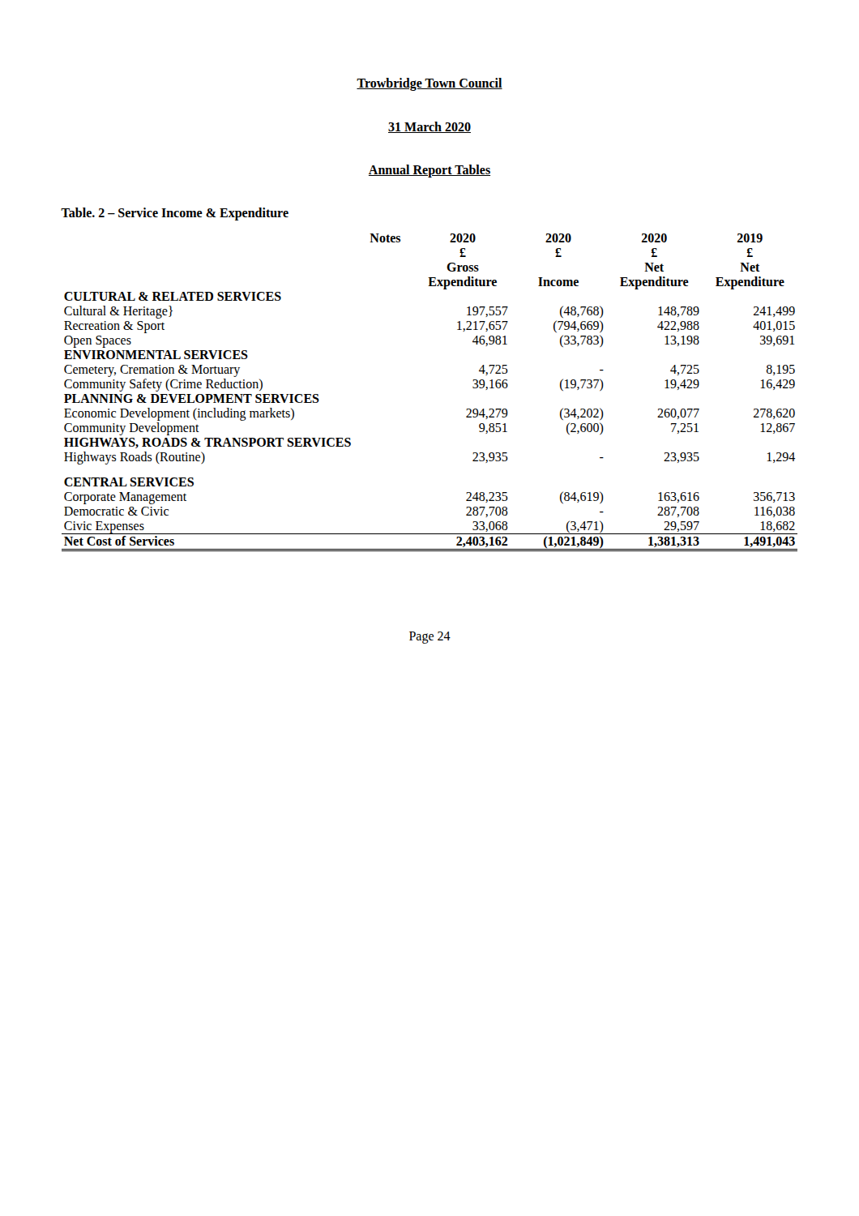Trowbridge Town Council
31 March 2020
Annual Report Tables
Table. 2 – Service Income & Expenditure
| | Notes | 2020 | 2020 | 2020 | 2019 |
| --- | --- | --- | --- | --- | --- |
| | | £ | £ | £ | £ |
| | | Gross Expenditure | Income | Net Expenditure | Net Expenditure |
| CULTURAL & RELATED SERVICES |
| Cultural & Heritage} | | 197,557 | (48,768) | 148,789 | 241,499 |
| Recreation & Sport | | 1,217,657 | (794,669) | 422,988 | 401,015 |
| Open Spaces | | 46,981 | (33,783) | 13,198 | 39,691 |
| ENVIRONMENTAL SERVICES |
| Cemetery, Cremation & Mortuary | | 4,725 | - | 4,725 | 8,195 |
| Community Safety (Crime Reduction) | | 39,166 | (19,737) | 19,429 | 16,429 |
| PLANNING & DEVELOPMENT SERVICES |
| Economic Development (including markets) | | 294,279 | (34,202) | 260,077 | 278,620 |
| Community Development | | 9,851 | (2,600) | 7,251 | 12,867 |
| HIGHWAYS, ROADS & TRANSPORT SERVICES |
| Highways Roads (Routine) | | 23,935 | - | 23,935 | 1,294 |
| CENTRAL SERVICES |
| Corporate Management | | 248,235 | (84,619) | 163,616 | 356,713 |
| Democratic & Civic | | 287,708 | - | 287,708 | 116,038 |
| Civic Expenses | | 33,068 | (3,471) | 29,597 | 18,682 |
| Net Cost of Services | | 2,403,162 | (1,021,849) | 1,381,313 | 1,491,043 |
Page 24